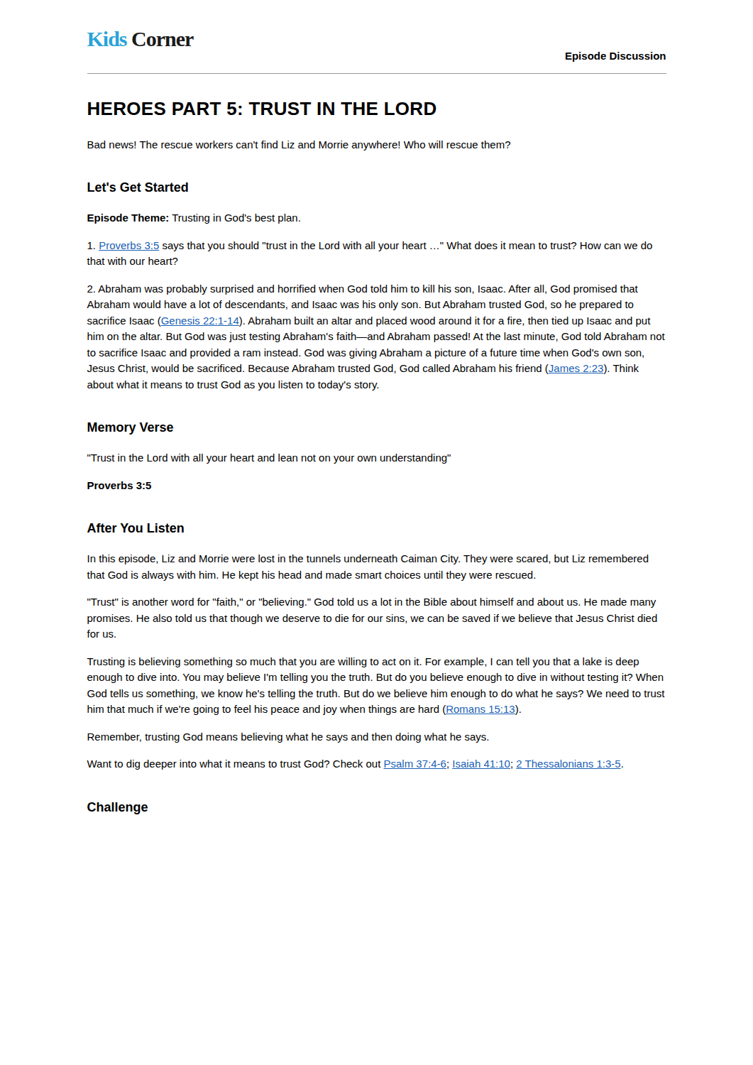Kids Corner
Episode Discussion
HEROES PART 5: TRUST IN THE LORD
Bad news! The rescue workers can't find Liz and Morrie anywhere! Who will rescue them?
Let's Get Started
Episode Theme: Trusting in God's best plan.
1. Proverbs 3:5 says that you should "trust in the Lord with all your heart …" What does it mean to trust? How can we do that with our heart?
2. Abraham was probably surprised and horrified when God told him to kill his son, Isaac. After all, God promised that Abraham would have a lot of descendants, and Isaac was his only son. But Abraham trusted God, so he prepared to sacrifice Isaac (Genesis 22:1-14). Abraham built an altar and placed wood around it for a fire, then tied up Isaac and put him on the altar. But God was just testing Abraham's faith—and Abraham passed! At the last minute, God told Abraham not to sacrifice Isaac and provided a ram instead. God was giving Abraham a picture of a future time when God's own son, Jesus Christ, would be sacrificed. Because Abraham trusted God, God called Abraham his friend (James 2:23). Think about what it means to trust God as you listen to today's story.
Memory Verse
"Trust in the Lord with all your heart and lean not on your own understanding"
Proverbs 3:5
After You Listen
In this episode, Liz and Morrie were lost in the tunnels underneath Caiman City. They were scared, but Liz remembered that God is always with him. He kept his head and made smart choices until they were rescued.
"Trust" is another word for "faith," or "believing." God told us a lot in the Bible about himself and about us. He made many promises. He also told us that though we deserve to die for our sins, we can be saved if we believe that Jesus Christ died for us.
Trusting is believing something so much that you are willing to act on it. For example, I can tell you that a lake is deep enough to dive into. You may believe I'm telling you the truth. But do you believe enough to dive in without testing it? When God tells us something, we know he's telling the truth. But do we believe him enough to do what he says? We need to trust him that much if we're going to feel his peace and joy when things are hard (Romans 15:13).
Remember, trusting God means believing what he says and then doing what he says.
Want to dig deeper into what it means to trust God? Check out Psalm 37:4-6; Isaiah 41:10; 2 Thessalonians 1:3-5.
Challenge